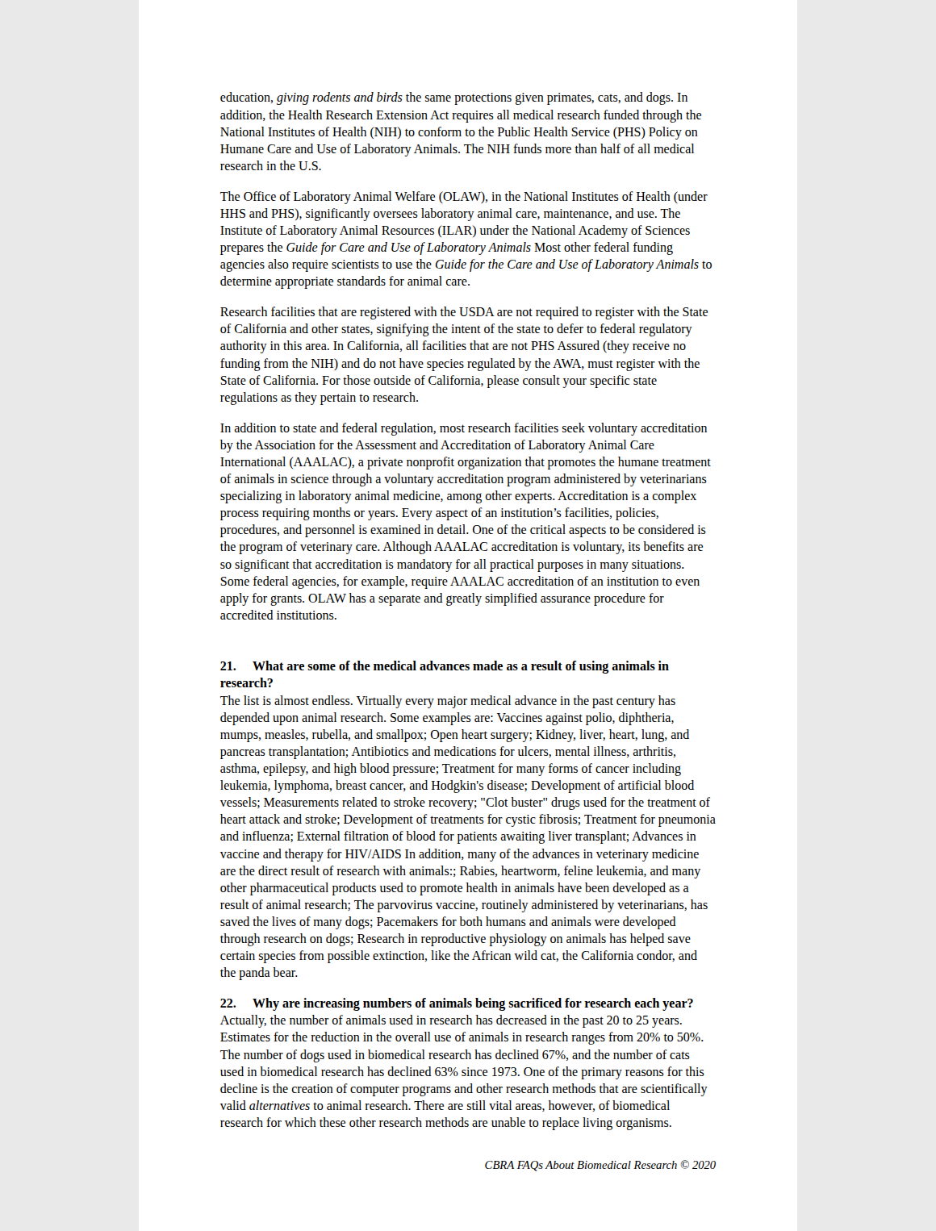education, giving rodents and birds the same protections given primates, cats, and dogs. In addition, the Health Research Extension Act requires all medical research funded through the National Institutes of Health (NIH) to conform to the Public Health Service (PHS) Policy on Humane Care and Use of Laboratory Animals. The NIH funds more than half of all medical research in the U.S.
The Office of Laboratory Animal Welfare (OLAW), in the National Institutes of Health (under HHS and PHS), significantly oversees laboratory animal care, maintenance, and use. The Institute of Laboratory Animal Resources (ILAR) under the National Academy of Sciences prepares the Guide for Care and Use of Laboratory Animals Most other federal funding agencies also require scientists to use the Guide for the Care and Use of Laboratory Animals to determine appropriate standards for animal care.
Research facilities that are registered with the USDA are not required to register with the State of California and other states, signifying the intent of the state to defer to federal regulatory authority in this area. In California, all facilities that are not PHS Assured (they receive no funding from the NIH) and do not have species regulated by the AWA, must register with the State of California. For those outside of California, please consult your specific state regulations as they pertain to research.
In addition to state and federal regulation, most research facilities seek voluntary accreditation by the Association for the Assessment and Accreditation of Laboratory Animal Care International (AAALAC), a private nonprofit organization that promotes the humane treatment of animals in science through a voluntary accreditation program administered by veterinarians specializing in laboratory animal medicine, among other experts. Accreditation is a complex process requiring months or years. Every aspect of an institution’s facilities, policies, procedures, and personnel is examined in detail. One of the critical aspects to be considered is the program of veterinary care. Although AAALAC accreditation is voluntary, its benefits are so significant that accreditation is mandatory for all practical purposes in many situations. Some federal agencies, for example, require AAALAC accreditation of an institution to even apply for grants. OLAW has a separate and greatly simplified assurance procedure for accredited institutions.
21. What are some of the medical advances made as a result of using animals in research?
The list is almost endless. Virtually every major medical advance in the past century has depended upon animal research. Some examples are: Vaccines against polio, diphtheria, mumps, measles, rubella, and smallpox; Open heart surgery; Kidney, liver, heart, lung, and pancreas transplantation; Antibiotics and medications for ulcers, mental illness, arthritis, asthma, epilepsy, and high blood pressure; Treatment for many forms of cancer including leukemia, lymphoma, breast cancer, and Hodgkin's disease; Development of artificial blood vessels; Measurements related to stroke recovery; "Clot buster" drugs used for the treatment of heart attack and stroke; Development of treatments for cystic fibrosis; Treatment for pneumonia and influenza; External filtration of blood for patients awaiting liver transplant; Advances in vaccine and therapy for HIV/AIDS In addition, many of the advances in veterinary medicine are the direct result of research with animals:; Rabies, heartworm, feline leukemia, and many other pharmaceutical products used to promote health in animals have been developed as a result of animal research; The parvovirus vaccine, routinely administered by veterinarians, has saved the lives of many dogs; Pacemakers for both humans and animals were developed through research on dogs; Research in reproductive physiology on animals has helped save certain species from possible extinction, like the African wild cat, the California condor, and the panda bear.
22. Why are increasing numbers of animals being sacrificed for research each year?
Actually, the number of animals used in research has decreased in the past 20 to 25 years. Estimates for the reduction in the overall use of animals in research ranges from 20% to 50%. The number of dogs used in biomedical research has declined 67%, and the number of cats used in biomedical research has declined 63% since 1973. One of the primary reasons for this decline is the creation of computer programs and other research methods that are scientifically valid alternatives to animal research. There are still vital areas, however, of biomedical research for which these other research methods are unable to replace living organisms.
CBRA FAQs About Biomedical Research © 2020